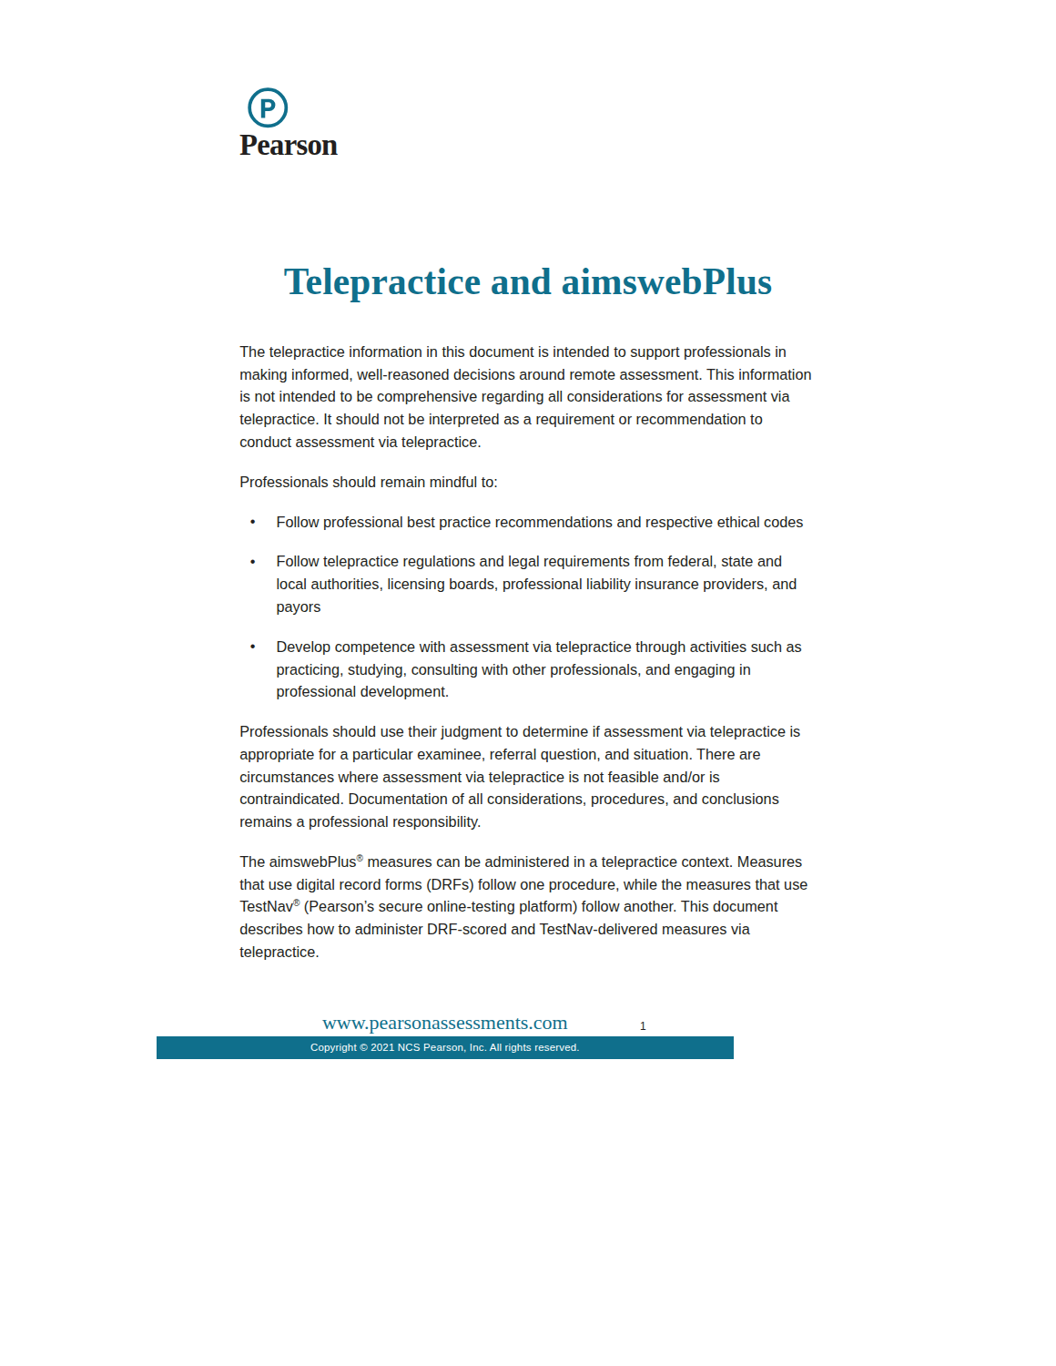Pearson
Telepractice and aimswebPlus
The telepractice information in this document is intended to support professionals in making informed, well-reasoned decisions around remote assessment. This information is not intended to be comprehensive regarding all considerations for assessment via telepractice. It should not be interpreted as a requirement or recommendation to conduct assessment via telepractice.
Professionals should remain mindful to:
Follow professional best practice recommendations and respective ethical codes
Follow telepractice regulations and legal requirements from federal, state and local authorities, licensing boards, professional liability insurance providers, and payors
Develop competence with assessment via telepractice through activities such as practicing, studying, consulting with other professionals, and engaging in professional development.
Professionals should use their judgment to determine if assessment via telepractice is appropriate for a particular examinee, referral question, and situation. There are circumstances where assessment via telepractice is not feasible and/or is contraindicated. Documentation of all considerations, procedures, and conclusions remains a professional responsibility.
The aimswebPlus® measures can be administered in a telepractice context. Measures that use digital record forms (DRFs) follow one procedure, while the measures that use TestNav® (Pearson’s secure online-testing platform) follow another. This document describes how to administer DRF-scored and TestNav-delivered measures via telepractice.
www.pearsonassessments.com 1
Copyright © 2021 NCS Pearson, Inc. All rights reserved.